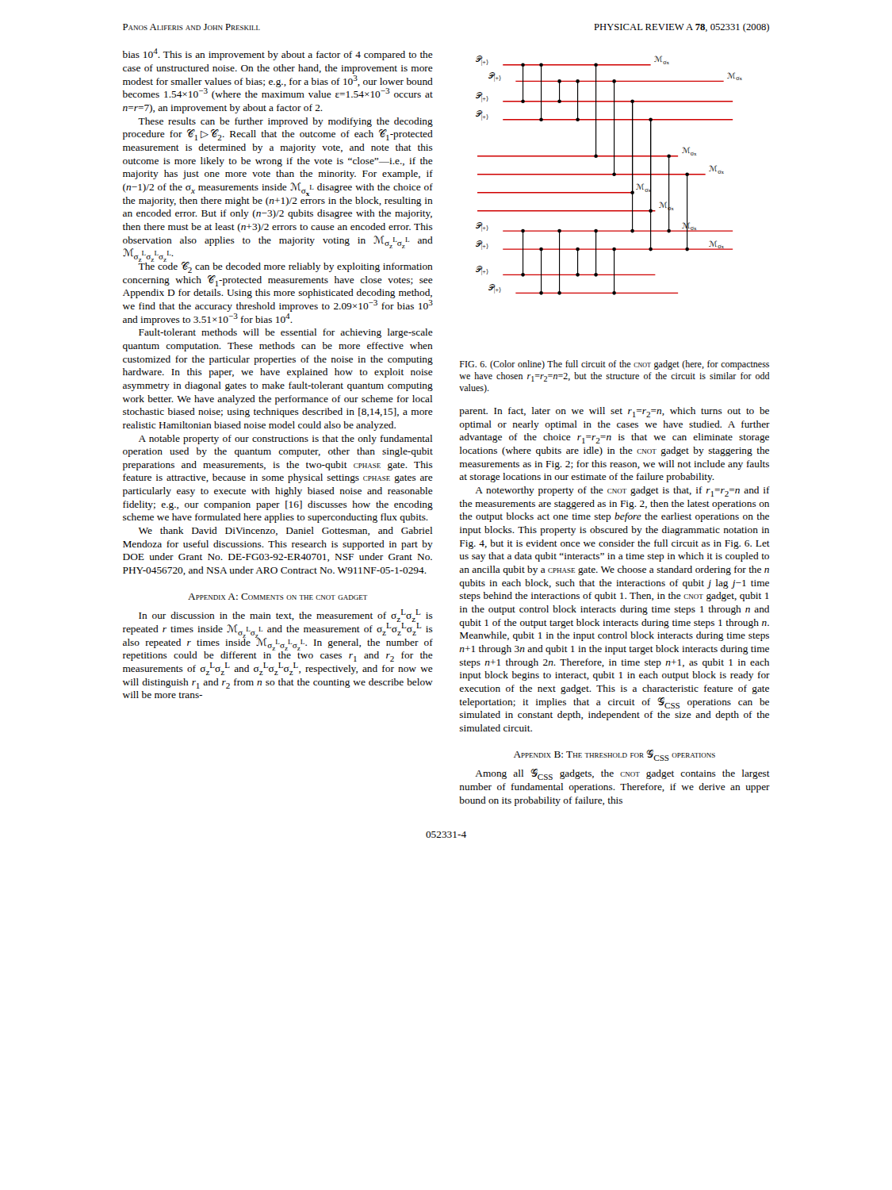Panos Aliferis and John Preskill PHYSICAL REVIEW A 78, 052331 (2008)
bias 104. This is an improvement by about a factor of 4 compared to the case of unstructured noise. On the other hand, the improvement is more modest for smaller values of bias; e.g., for a bias of 103, our lower bound becomes 1.54×10−3 (where the maximum value ε=1.54×10−3 occurs at n=r=7), an improvement by about a factor of 2.
These results can be further improved by modifying the decoding procedure for 𝒞1▷𝒞2. Recall that the outcome of each 𝒞1-protected measurement is determined by a majority vote, and note that this outcome is more likely to be wrong if the vote is “close”—i.e., if the majority has just one more vote than the minority. For example, if (n−1)/2 of the σx measurements inside ℳσxL disagree with the choice of the majority, then there might be (n+1)/2 errors in the block, resulting in an encoded error. But if only (n−3)/2 qubits disagree with the majority, then there must be at least (n+3)/2 errors to cause an encoded error. This observation also applies to the majority voting in ℳσzLσzL and ℳσzLσzLσzL.
The code 𝒞2 can be decoded more reliably by exploiting information concerning which 𝒞1-protected measurements have close votes; see Appendix D for details. Using this more sophisticated decoding method, we find that the accuracy threshold improves to 2.09×10−3 for bias 103 and improves to 3.51×10−3 for bias 104.
Fault-tolerant methods will be essential for achieving large-scale quantum computation. These methods can be more effective when customized for the particular properties of the noise in the computing hardware. In this paper, we have explained how to exploit noise asymmetry in diagonal gates to make fault-tolerant quantum computing work better. We have analyzed the performance of our scheme for local stochastic biased noise; using techniques described in [8,14,15], a more realistic Hamiltonian biased noise model could also be analyzed.
A notable property of our constructions is that the only fundamental operation used by the quantum computer, other than single-qubit preparations and measurements, is the two-qubit cphase gate. This feature is attractive, because in some physical settings cphase gates are particularly easy to execute with highly biased noise and reasonable fidelity; e.g., our companion paper [16] discusses how the encoding scheme we have formulated here applies to superconducting flux qubits.
We thank David DiVincenzo, Daniel Gottesman, and Gabriel Mendoza for useful discussions. This research is supported in part by DOE under Grant No. DE-FG03-92-ER40701, NSF under Grant No. PHY-0456720, and NSA under ARO Contract No. W911NF-05-1-0294.
Appendix A: Comments on the cnot gadget
In our discussion in the main text, the measurement of σzLσzL is repeated r times inside ℳσzLσzL and the measurement of σzLσzLσzL is also repeated r times inside ℳσzLσzLσzL. In general, the number of repetitions could be different in the two cases r1 and r2 for the measurements of σzLσzL and σzLσzLσzL, respectively, and for now we will distinguish r1 and r2 from n so that the counting we describe below will be more trans-
𝒫|+⟩ 𝒫|+⟩ 𝒫|+⟩ 𝒫|+⟩ 𝒫|+⟩ 𝒫|+⟩ 𝒫|+⟩ 𝒫|+⟩ ℳσx ℳσx ℳσx ℳσx ℳσx ℳσx ℳσx ℳσx
FIG. 6. (Color online) The full circuit of the cnot gadget (here, for compactness we have chosen r1=r2=n=2, but the structure of the circuit is similar for odd values).
parent. In fact, later on we will set r1=r2=n, which turns out to be optimal or nearly optimal in the cases we have studied. A further advantage of the choice r1=r2=n is that we can eliminate storage locations (where qubits are idle) in the cnot gadget by staggering the measurements as in Fig. 2; for this reason, we will not include any faults at storage locations in our estimate of the failure probability.
A noteworthy property of the cnot gadget is that, if r1=r2=n and if the measurements are staggered as in Fig. 2, then the latest operations on the output blocks act one time step before the earliest operations on the input blocks. This property is obscured by the diagrammatic notation in Fig. 4, but it is evident once we consider the full circuit as in Fig. 6. Let us say that a data qubit “interacts” in a time step in which it is coupled to an ancilla qubit by a cphase gate. We choose a standard ordering for the n qubits in each block, such that the interactions of qubit j lag j−1 time steps behind the interactions of qubit 1. Then, in the cnot gadget, qubit 1 in the output control block interacts during time steps 1 through n and qubit 1 of the output target block interacts during time steps 1 through n. Meanwhile, qubit 1 in the input control block interacts during time steps n+1 through 3n and qubit 1 in the input target block interacts during time steps n+1 through 2n. Therefore, in time step n+1, as qubit 1 in each input block begins to interact, qubit 1 in each output block is ready for execution of the next gadget. This is a characteristic feature of gate teleportation; it implies that a circuit of 𝒢CSS operations can be simulated in constant depth, independent of the size and depth of the simulated circuit.
Appendix B: The threshold for 𝒢CSS operations
Among all 𝒢CSS gadgets, the cnot gadget contains the largest number of fundamental operations. Therefore, if we derive an upper bound on its probability of failure, this
052331-4